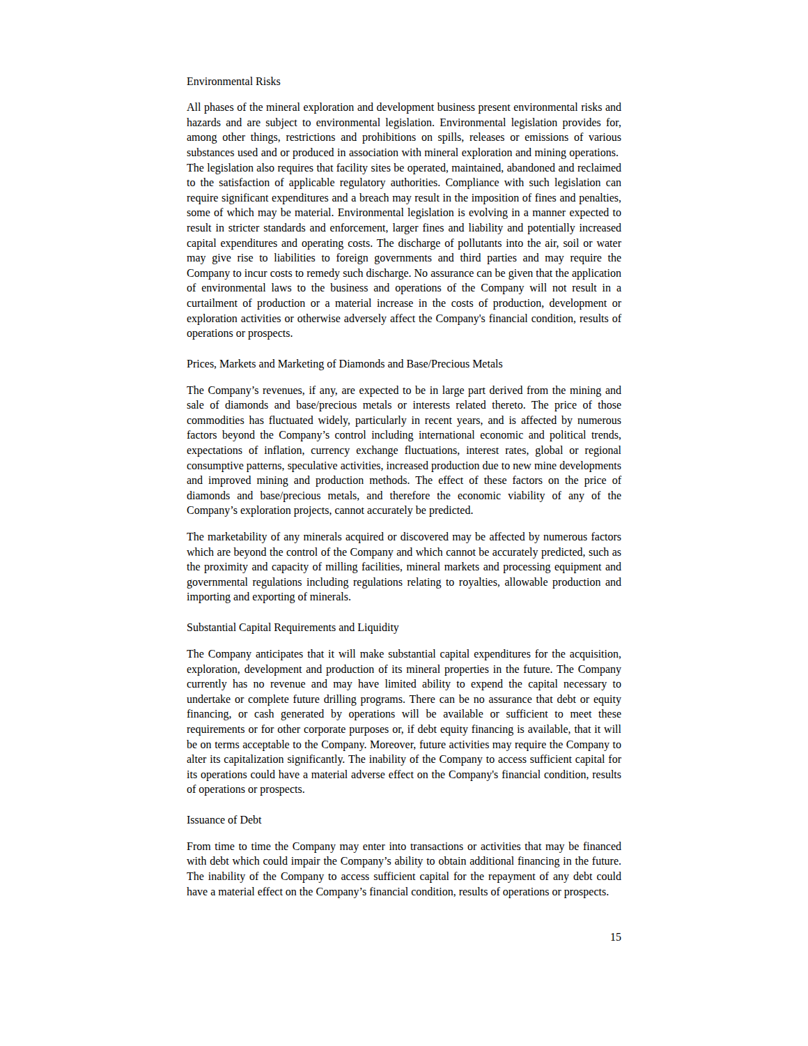Environmental Risks
All phases of the mineral exploration and development business present environmental risks and hazards and are subject to environmental legislation. Environmental legislation provides for, among other things, restrictions and prohibitions on spills, releases or emissions of various substances used and or produced in association with mineral exploration and mining operations. The legislation also requires that facility sites be operated, maintained, abandoned and reclaimed to the satisfaction of applicable regulatory authorities. Compliance with such legislation can require significant expenditures and a breach may result in the imposition of fines and penalties, some of which may be material. Environmental legislation is evolving in a manner expected to result in stricter standards and enforcement, larger fines and liability and potentially increased capital expenditures and operating costs. The discharge of pollutants into the air, soil or water may give rise to liabilities to foreign governments and third parties and may require the Company to incur costs to remedy such discharge. No assurance can be given that the application of environmental laws to the business and operations of the Company will not result in a curtailment of production or a material increase in the costs of production, development or exploration activities or otherwise adversely affect the Company's financial condition, results of operations or prospects.
Prices, Markets and Marketing of Diamonds and Base/Precious Metals
The Company’s revenues, if any, are expected to be in large part derived from the mining and sale of diamonds and base/precious metals or interests related thereto. The price of those commodities has fluctuated widely, particularly in recent years, and is affected by numerous factors beyond the Company’s control including international economic and political trends, expectations of inflation, currency exchange fluctuations, interest rates, global or regional consumptive patterns, speculative activities, increased production due to new mine developments and improved mining and production methods. The effect of these factors on the price of diamonds and base/precious metals, and therefore the economic viability of any of the Company’s exploration projects, cannot accurately be predicted.
The marketability of any minerals acquired or discovered may be affected by numerous factors which are beyond the control of the Company and which cannot be accurately predicted, such as the proximity and capacity of milling facilities, mineral markets and processing equipment and governmental regulations including regulations relating to royalties, allowable production and importing and exporting of minerals.
Substantial Capital Requirements and Liquidity
The Company anticipates that it will make substantial capital expenditures for the acquisition, exploration, development and production of its mineral properties in the future. The Company currently has no revenue and may have limited ability to expend the capital necessary to undertake or complete future drilling programs. There can be no assurance that debt or equity financing, or cash generated by operations will be available or sufficient to meet these requirements or for other corporate purposes or, if debt equity financing is available, that it will be on terms acceptable to the Company. Moreover, future activities may require the Company to alter its capitalization significantly. The inability of the Company to access sufficient capital for its operations could have a material adverse effect on the Company's financial condition, results of operations or prospects.
Issuance of Debt
From time to time the Company may enter into transactions or activities that may be financed with debt which could impair the Company’s ability to obtain additional financing in the future. The inability of the Company to access sufficient capital for the repayment of any debt could have a material effect on the Company’s financial condition, results of operations or prospects.
15